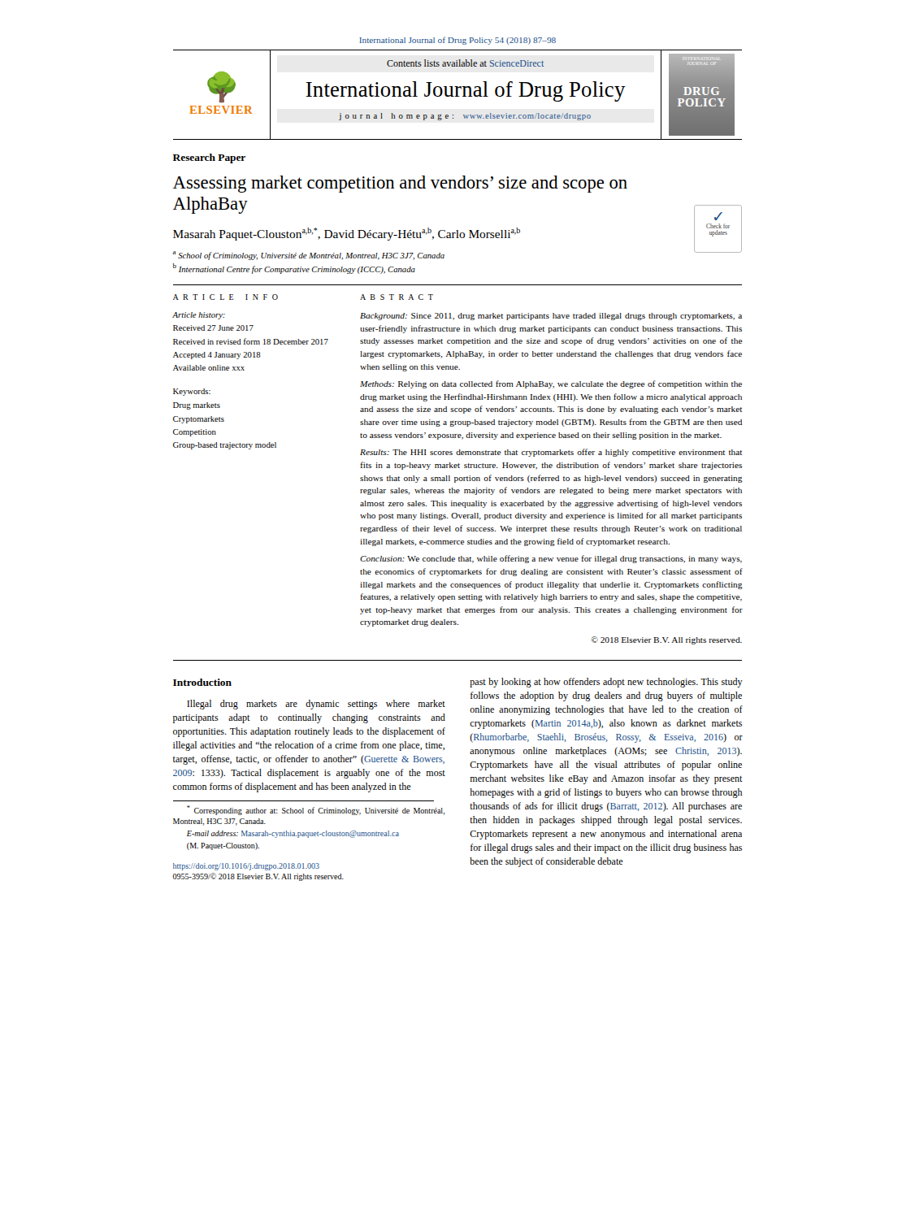International Journal of Drug Policy 54 (2018) 87–98
🌳
ELSEVIER
Contents lists available at ScienceDirect
International Journal of Drug Policy
j o u r n a l h o m e p a g e : www.elsevier.com/locate/drugpo
INTERNATIONAL JOURNAL OF
DRUG
POLICY
Research Paper
Assessing market competition and vendors’ size and scope on AlphaBay
✓ Check for
updates
Masarah Paquet-Cloustona,b,*, David Décary-Hétua,b, Carlo Morsellia,b
a School of Criminology, Université de Montréal, Montreal, H3C 3J7, Canada
b International Centre for Comparative Criminology (ICCC), Canada
A R T I C L E I N F O
Article history:
Received 27 June 2017
Received in revised form 18 December 2017
Accepted 4 January 2018
Available online xxx
Keywords:
Drug markets
Cryptomarkets
Competition
Group-based trajectory model
A B S T R A C T
Background: Since 2011, drug market participants have traded illegal drugs through cryptomarkets, a user-friendly infrastructure in which drug market participants can conduct business transactions. This study assesses market competition and the size and scope of drug vendors’ activities on one of the largest cryptomarkets, AlphaBay, in order to better understand the challenges that drug vendors face when selling on this venue.
Methods: Relying on data collected from AlphaBay, we calculate the degree of competition within the drug market using the Herfindhal-Hirshmann Index (HHI). We then follow a micro analytical approach and assess the size and scope of vendors’ accounts. This is done by evaluating each vendor’s market share over time using a group-based trajectory model (GBTM). Results from the GBTM are then used to assess vendors’ exposure, diversity and experience based on their selling position in the market.
Results: The HHI scores demonstrate that cryptomarkets offer a highly competitive environment that fits in a top-heavy market structure. However, the distribution of vendors’ market share trajectories shows that only a small portion of vendors (referred to as high-level vendors) succeed in generating regular sales, whereas the majority of vendors are relegated to being mere market spectators with almost zero sales. This inequality is exacerbated by the aggressive advertising of high-level vendors who post many listings. Overall, product diversity and experience is limited for all market participants regardless of their level of success. We interpret these results through Reuter’s work on traditional illegal markets, e-commerce studies and the growing field of cryptomarket research.
Conclusion: We conclude that, while offering a new venue for illegal drug transactions, in many ways, the economics of cryptomarkets for drug dealing are consistent with Reuter’s classic assessment of illegal markets and the consequences of product illegality that underlie it. Cryptomarkets conflicting features, a relatively open setting with relatively high barriers to entry and sales, shape the competitive, yet top-heavy market that emerges from our analysis. This creates a challenging environment for cryptomarket drug dealers.
© 2018 Elsevier B.V. All rights reserved.
Introduction
Illegal drug markets are dynamic settings where market participants adapt to continually changing constraints and opportunities. This adaptation routinely leads to the displacement of illegal activities and “the relocation of a crime from one place, time, target, offense, tactic, or offender to another” (Guerette & Bowers, 2009: 1333). Tactical displacement is arguably one of the most common forms of displacement and has been analyzed in the
* Corresponding author at: School of Criminology, Université de Montréal, Montreal, H3C 3J7, Canada.
E-mail address: Masarah-cynthia.paquet-clouston@umontreal.ca
(M. Paquet-Clouston).
past by looking at how offenders adopt new technologies. This study follows the adoption by drug dealers and drug buyers of multiple online anonymizing technologies that have led to the creation of cryptomarkets (Martin 2014a,b), also known as darknet markets (Rhumorbarbe, Staehli, Broséus, Rossy, & Esseiva, 2016) or anonymous online marketplaces (AOMs; see Christin, 2013). Cryptomarkets have all the visual attributes of popular online merchant websites like eBay and Amazon insofar as they present homepages with a grid of listings to buyers who can browse through thousands of ads for illicit drugs (Barratt, 2012). All purchases are then hidden in packages shipped through legal postal services. Cryptomarkets represent a new anonymous and international arena for illegal drugs sales and their impact on the illicit drug business has been the subject of considerable debate
https://doi.org/10.1016/j.drugpo.2018.01.003
0955-3959/© 2018 Elsevier B.V. All rights reserved.